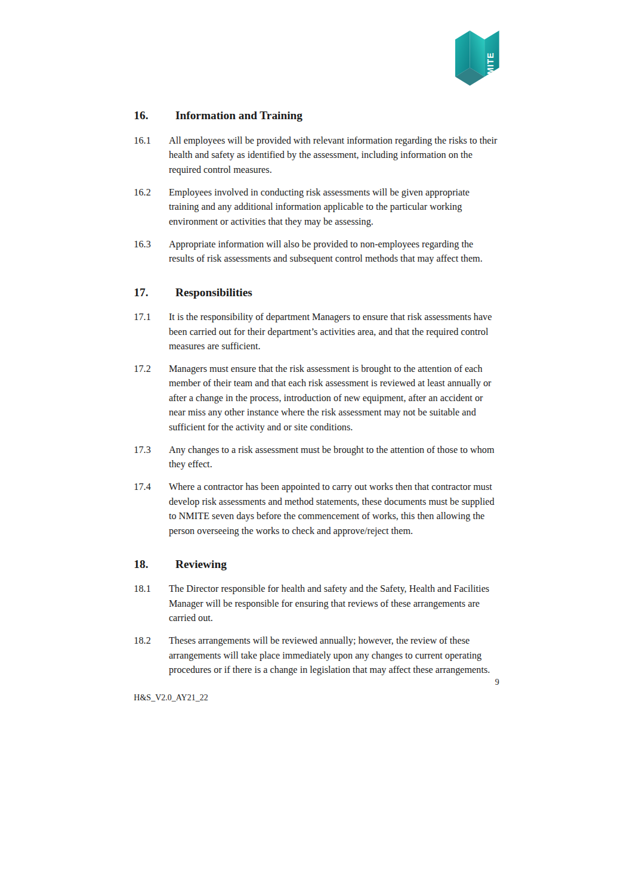NMITE
16. Information and Training
16.1
All employees will be provided with relevant information regarding the risks to their health and safety as identified by the assessment, including information on the required control measures.
16.2
Employees involved in conducting risk assessments will be given appropriate training and any additional information applicable to the particular working environment or activities that they may be assessing.
16.3
Appropriate information will also be provided to non-employees regarding the results of risk assessments and subsequent control methods that may affect them.
17. Responsibilities
17.1
It is the responsibility of department Managers to ensure that risk assessments have been carried out for their department’s activities area, and that the required control measures are sufficient.
17.2
Managers must ensure that the risk assessment is brought to the attention of each member of their team and that each risk assessment is reviewed at least annually or after a change in the process, introduction of new equipment, after an accident or near miss any other instance where the risk assessment may not be suitable and sufficient for the activity and or site conditions.
17.3
Any changes to a risk assessment must be brought to the attention of those to whom they effect.
17.4
Where a contractor has been appointed to carry out works then that contractor must develop risk assessments and method statements, these documents must be supplied to NMITE seven days before the commencement of works, this then allowing the person overseeing the works to check and approve/reject them.
18. Reviewing
18.1
The Director responsible for health and safety and the Safety, Health and Facilities Manager will be responsible for ensuring that reviews of these arrangements are carried out.
18.2
Theses arrangements will be reviewed annually; however, the review of these arrangements will take place immediately upon any changes to current operating procedures or if there is a change in legislation that may affect these arrangements.
9
H&S_V2.0_AY21_22